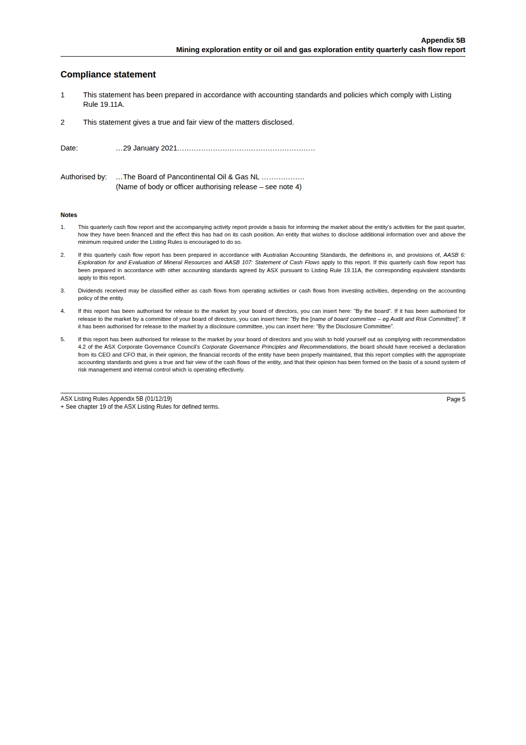Appendix 5B Mining exploration entity or oil and gas exploration entity quarterly cash flow report
Compliance statement
This statement has been prepared in accordance with accounting standards and policies which comply with Listing Rule 19.11A.
This statement gives a true and fair view of the matters disclosed.
Date: ... 29 January 2021..........................................................
Authorised by: ... The Board of Pancontinental Oil & Gas NL …...............
(Name of body or officer authorising release – see note 4)
Notes
This quarterly cash flow report and the accompanying activity report provide a basis for informing the market about the entity’s activities for the past quarter, how they have been financed and the effect this has had on its cash position. An entity that wishes to disclose additional information over and above the minimum required under the Listing Rules is encouraged to do so.
If this quarterly cash flow report has been prepared in accordance with Australian Accounting Standards, the definitions in, and provisions of, AASB 6: Exploration for and Evaluation of Mineral Resources and AASB 107: Statement of Cash Flows apply to this report. If this quarterly cash flow report has been prepared in accordance with other accounting standards agreed by ASX pursuant to Listing Rule 19.11A, the corresponding equivalent standards apply to this report.
Dividends received may be classified either as cash flows from operating activities or cash flows from investing activities, depending on the accounting policy of the entity.
If this report has been authorised for release to the market by your board of directors, you can insert here: “By the board”. If it has been authorised for release to the market by a committee of your board of directors, you can insert here: “By the [name of board committee – eg Audit and Risk Committee]”. If it has been authorised for release to the market by a disclosure committee, you can insert here: “By the Disclosure Committee”.
If this report has been authorised for release to the market by your board of directors and you wish to hold yourself out as complying with recommendation 4.2 of the ASX Corporate Governance Council’s Corporate Governance Principles and Recommendations, the board should have received a declaration from its CEO and CFO that, in their opinion, the financial records of the entity have been properly maintained, that this report complies with the appropriate accounting standards and gives a true and fair view of the cash flows of the entity, and that their opinion has been formed on the basis of a sound system of risk management and internal control which is operating effectively.
ASX Listing Rules Appendix 5B (01/12/19)
+ See chapter 19 of the ASX Listing Rules for defined terms.
Page 5